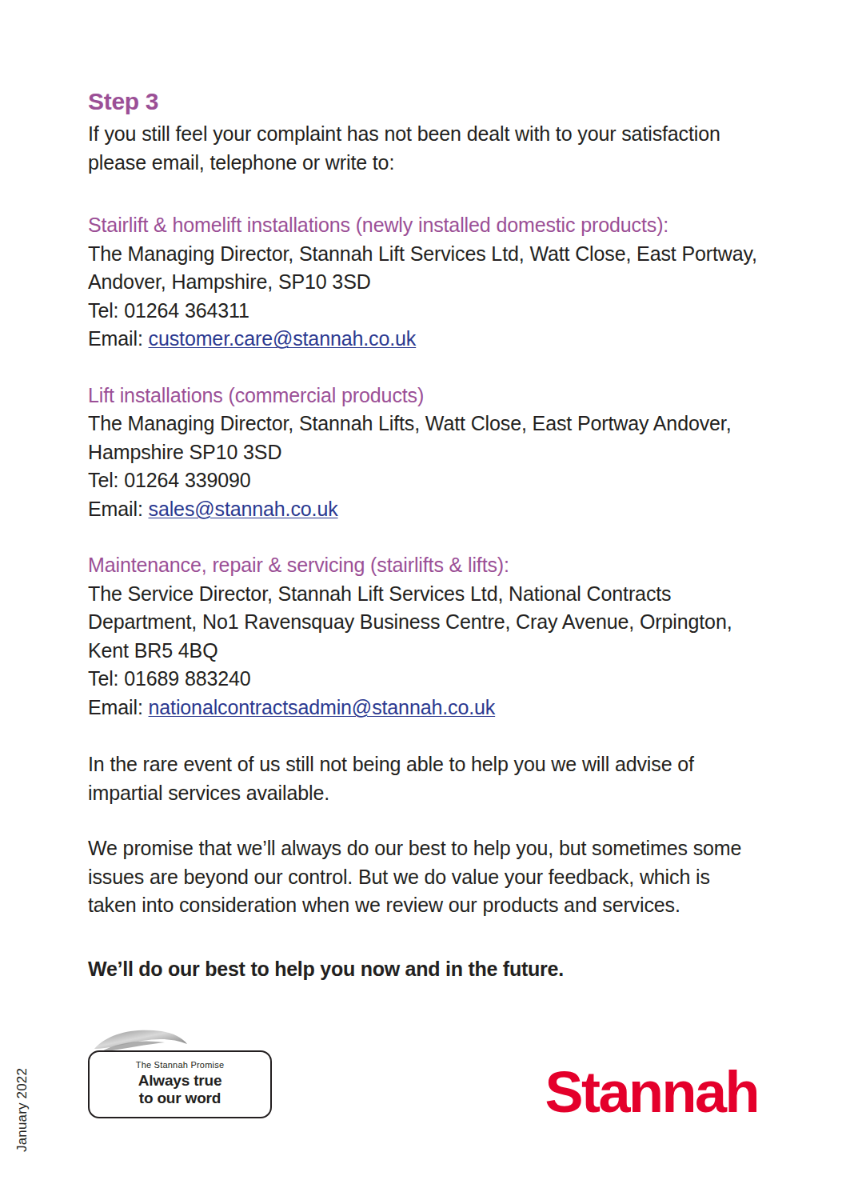January 2022
Step 3
If you still feel your complaint has not been dealt with to your satisfaction please email, telephone or write to:
Stairlift & homelift installations (newly installed domestic products):
The Managing Director, Stannah Lift Services Ltd, Watt Close, East Portway, Andover, Hampshire, SP10 3SD
Tel: 01264 364311
Email: customer.care@stannah.co.uk
Lift installations (commercial products)
The Managing Director, Stannah Lifts, Watt Close, East Portway Andover, Hampshire SP10 3SD
Tel: 01264 339090
Email: sales@stannah.co.uk
Maintenance, repair & servicing (stairlifts & lifts):
The Service Director, Stannah Lift Services Ltd, National Contracts Department, No1 Ravensquay Business Centre, Cray Avenue, Orpington, Kent BR5 4BQ
Tel: 01689 883240
Email: nationalcontractsadmin@stannah.co.uk
In the rare event of us still not being able to help you we will advise of impartial services available.
We promise that we’ll always do our best to help you, but sometimes some issues are beyond our control. But we do value your feedback, which is taken into consideration when we review our products and services.
We’ll do our best to help you now and in the future.
The Stannah Promise
Always true
to our word
Stannah